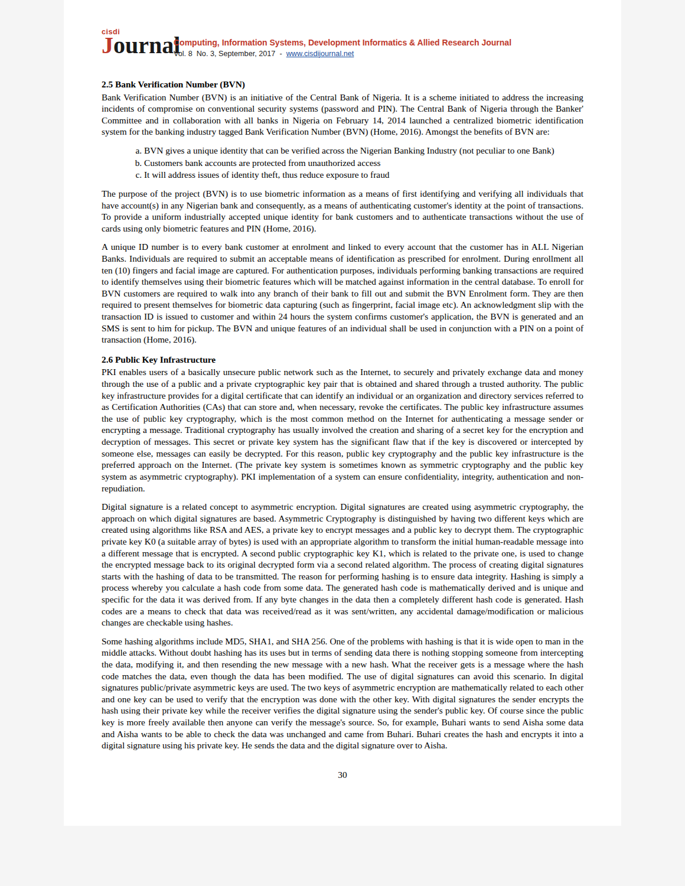cisdi Journal
Computing, Information Systems, Development Informatics & Allied Research Journal
Vol. 8 No. 3, September, 2017 - www.cisdijournal.net
2.5 Bank Verification Number (BVN)
Bank Verification Number (BVN) is an initiative of the Central Bank of Nigeria. It is a scheme initiated to address the increasing incidents of compromise on conventional security systems (password and PIN). The Central Bank of Nigeria through the Banker' Committee and in collaboration with all banks in Nigeria on February 14, 2014 launched a centralized biometric identification system for the banking industry tagged Bank Verification Number (BVN) (Home, 2016). Amongst the benefits of BVN are:
BVN gives a unique identity that can be verified across the Nigerian Banking Industry (not peculiar to one Bank)
Customers bank accounts are protected from unauthorized access
It will address issues of identity theft, thus reduce exposure to fraud
The purpose of the project (BVN) is to use biometric information as a means of first identifying and verifying all individuals that have account(s) in any Nigerian bank and consequently, as a means of authenticating customer's identity at the point of transactions. To provide a uniform industrially accepted unique identity for bank customers and to authenticate transactions without the use of cards using only biometric features and PIN (Home, 2016).
A unique ID number is to every bank customer at enrolment and linked to every account that the customer has in ALL Nigerian Banks. Individuals are required to submit an acceptable means of identification as prescribed for enrolment. During enrollment all ten (10) fingers and facial image are captured. For authentication purposes, individuals performing banking transactions are required to identify themselves using their biometric features which will be matched against information in the central database. To enroll for BVN customers are required to walk into any branch of their bank to fill out and submit the BVN Enrolment form. They are then required to present themselves for biometric data capturing (such as fingerprint, facial image etc). An acknowledgment slip with the transaction ID is issued to customer and within 24 hours the system confirms customer's application, the BVN is generated and an SMS is sent to him for pickup. The BVN and unique features of an individual shall be used in conjunction with a PIN on a point of transaction (Home, 2016).
2.6 Public Key Infrastructure
PKI enables users of a basically unsecure public network such as the Internet, to securely and privately exchange data and money through the use of a public and a private cryptographic key pair that is obtained and shared through a trusted authority. The public key infrastructure provides for a digital certificate that can identify an individual or an organization and directory services referred to as Certification Authorities (CAs) that can store and, when necessary, revoke the certificates. The public key infrastructure assumes the use of public key cryptography, which is the most common method on the Internet for authenticating a message sender or encrypting a message. Traditional cryptography has usually involved the creation and sharing of a secret key for the encryption and decryption of messages. This secret or private key system has the significant flaw that if the key is discovered or intercepted by someone else, messages can easily be decrypted. For this reason, public key cryptography and the public key infrastructure is the preferred approach on the Internet. (The private key system is sometimes known as symmetric cryptography and the public key system as asymmetric cryptography). PKI implementation of a system can ensure confidentiality, integrity, authentication and non-repudiation.
Digital signature is a related concept to asymmetric encryption. Digital signatures are created using asymmetric cryptography, the approach on which digital signatures are based. Asymmetric Cryptography is distinguished by having two different keys which are created using algorithms like RSA and AES, a private key to encrypt messages and a public key to decrypt them. The cryptographic private key K0 (a suitable array of bytes) is used with an appropriate algorithm to transform the initial human-readable message into a different message that is encrypted. A second public cryptographic key K1, which is related to the private one, is used to change the encrypted message back to its original decrypted form via a second related algorithm. The process of creating digital signatures starts with the hashing of data to be transmitted. The reason for performing hashing is to ensure data integrity. Hashing is simply a process whereby you calculate a hash code from some data. The generated hash code is mathematically derived and is unique and specific for the data it was derived from. If any byte changes in the data then a completely different hash code is generated. Hash codes are a means to check that data was received/read as it was sent/written, any accidental damage/modification or malicious changes are checkable using hashes.
Some hashing algorithms include MD5, SHA1, and SHA 256. One of the problems with hashing is that it is wide open to man in the middle attacks. Without doubt hashing has its uses but in terms of sending data there is nothing stopping someone from intercepting the data, modifying it, and then resending the new message with a new hash. What the receiver gets is a message where the hash code matches the data, even though the data has been modified. The use of digital signatures can avoid this scenario. In digital signatures public/private asymmetric keys are used. The two keys of asymmetric encryption are mathematically related to each other and one key can be used to verify that the encryption was done with the other key. With digital signatures the sender encrypts the hash using their private key while the receiver verifies the digital signature using the sender's public key. Of course since the public key is more freely available then anyone can verify the message's source. So, for example, Buhari wants to send Aisha some data and Aisha wants to be able to check the data was unchanged and came from Buhari. Buhari creates the hash and encrypts it into a digital signature using his private key. He sends the data and the digital signature over to Aisha.
30